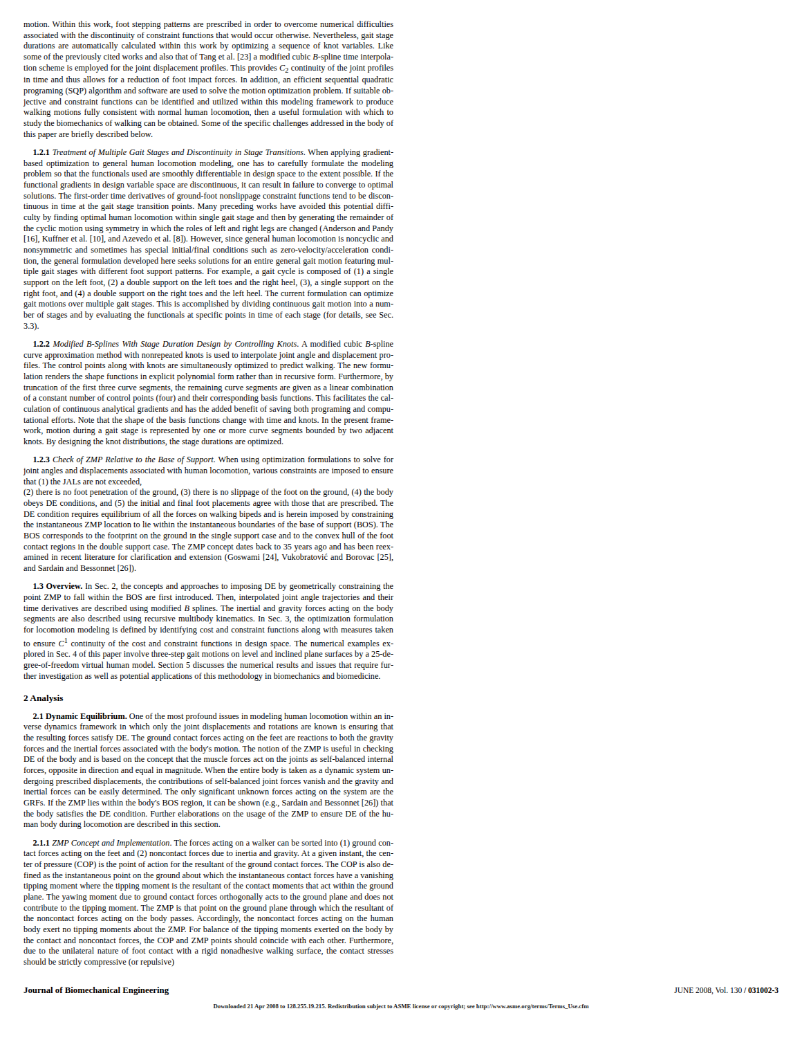motion. Within this work, foot stepping patterns are prescribed in order to overcome numerical difficulties associated with the discontinuity of constraint functions that would occur otherwise. Nevertheless, gait stage durations are automatically calculated within this work by optimizing a sequence of knot variables. Like some of the previously cited works and also that of Tang et al. [23] a modified cubic B-spline time interpolation scheme is employed for the joint displacement profiles. This provides C2 continuity of the joint profiles in time and thus allows for a reduction of foot impact forces. In addition, an efficient sequential quadratic programing (SQP) algorithm and software are used to solve the motion optimization problem. If suitable objective and constraint functions can be identified and utilized within this modeling framework to produce walking motions fully consistent with normal human locomotion, then a useful formulation with which to study the biomechanics of walking can be obtained. Some of the specific challenges addressed in the body of this paper are briefly described below.
1.2.1 Treatment of Multiple Gait Stages and Discontinuity in Stage Transitions. When applying gradient-based optimization to general human locomotion modeling, one has to carefully formulate the modeling problem so that the functionals used are smoothly differentiable in design space to the extent possible. If the functional gradients in design variable space are discontinuous, it can result in failure to converge to optimal solutions. The first-order time derivatives of ground-foot nonslippage constraint functions tend to be discontinuous in time at the gait stage transition points. Many preceding works have avoided this potential difficulty by finding optimal human locomotion within single gait stage and then by generating the remainder of the cyclic motion using symmetry in which the roles of left and right legs are changed (Anderson and Pandy [16], Kuffner et al. [10], and Azevedo et al. [8]). However, since general human locomotion is noncyclic and nonsymmetric and sometimes has special initial/final conditions such as zero-velocity/acceleration condition, the general formulation developed here seeks solutions for an entire general gait motion featuring multiple gait stages with different foot support patterns. For example, a gait cycle is composed of (1) a single support on the left foot, (2) a double support on the left toes and the right heel, (3), a single support on the right foot, and (4) a double support on the right toes and the left heel. The current formulation can optimize gait motions over multiple gait stages. This is accomplished by dividing continuous gait motion into a number of stages and by evaluating the functionals at specific points in time of each stage (for details, see Sec. 3.3).
1.2.2 Modified B-Splines With Stage Duration Design by Controlling Knots. A modified cubic B-spline curve approximation method with nonrepeated knots is used to interpolate joint angle and displacement profiles. The control points along with knots are simultaneously optimized to predict walking. The new formulation renders the shape functions in explicit polynomial form rather than in recursive form. Furthermore, by truncation of the first three curve segments, the remaining curve segments are given as a linear combination of a constant number of control points (four) and their corresponding basis functions. This facilitates the calculation of continuous analytical gradients and has the added benefit of saving both programing and computational efforts. Note that the shape of the basis functions change with time and knots. In the present framework, motion during a gait stage is represented by one or more curve segments bounded by two adjacent knots. By designing the knot distributions, the stage durations are optimized.
1.2.3 Check of ZMP Relative to the Base of Support. When using optimization formulations to solve for joint angles and displacements associated with human locomotion, various constraints are imposed to ensure that (1) the JALs are not exceeded,
(2) there is no foot penetration of the ground, (3) there is no slippage of the foot on the ground, (4) the body obeys DE conditions, and (5) the initial and final foot placements agree with those that are prescribed. The DE condition requires equilibrium of all the forces on walking bipeds and is herein imposed by constraining the instantaneous ZMP location to lie within the instantaneous boundaries of the base of support (BOS). The BOS corresponds to the footprint on the ground in the single support case and to the convex hull of the foot contact regions in the double support case. The ZMP concept dates back to 35 years ago and has been reexamined in recent literature for clarification and extension (Goswami [24], Vukobratović and Borovac [25], and Sardain and Bessonnet [26]).
1.3 Overview. In Sec. 2, the concepts and approaches to imposing DE by geometrically constraining the point ZMP to fall within the BOS are first introduced. Then, interpolated joint angle trajectories and their time derivatives are described using modified B splines. The inertial and gravity forces acting on the body segments are also described using recursive multibody kinematics. In Sec. 3, the optimization formulation for locomotion modeling is defined by identifying cost and constraint functions along with measures taken to ensure C1 continuity of the cost and constraint functions in design space. The numerical examples explored in Sec. 4 of this paper involve three-step gait motions on level and inclined plane surfaces by a 25-degree-of-freedom virtual human model. Section 5 discusses the numerical results and issues that require further investigation as well as potential applications of this methodology in biomechanics and biomedicine.
2 Analysis
2.1 Dynamic Equilibrium. One of the most profound issues in modeling human locomotion within an inverse dynamics framework in which only the joint displacements and rotations are known is ensuring that the resulting forces satisfy DE. The ground contact forces acting on the feet are reactions to both the gravity forces and the inertial forces associated with the body's motion. The notion of the ZMP is useful in checking DE of the body and is based on the concept that the muscle forces act on the joints as self-balanced internal forces, opposite in direction and equal in magnitude. When the entire body is taken as a dynamic system undergoing prescribed displacements, the contributions of self-balanced joint forces vanish and the gravity and inertial forces can be easily determined. The only significant unknown forces acting on the system are the GRFs. If the ZMP lies within the body's BOS region, it can be shown (e.g., Sardain and Bessonnet [26]) that the body satisfies the DE condition. Further elaborations on the usage of the ZMP to ensure DE of the human body during locomotion are described in this section.
2.1.1 ZMP Concept and Implementation. The forces acting on a walker can be sorted into (1) ground contact forces acting on the feet and (2) noncontact forces due to inertia and gravity. At a given instant, the center of pressure (COP) is the point of action for the resultant of the ground contact forces. The COP is also defined as the instantaneous point on the ground about which the instantaneous contact forces have a vanishing tipping moment where the tipping moment is the resultant of the contact moments that act within the ground plane. The yawing moment due to ground contact forces orthogonally acts to the ground plane and does not contribute to the tipping moment. The ZMP is that point on the ground plane through which the resultant of the noncontact forces acting on the body passes. Accordingly, the noncontact forces acting on the human body exert no tipping moments about the ZMP. For balance of the tipping moments exerted on the body by the contact and noncontact forces, the COP and ZMP points should coincide with each other. Furthermore, due to the unilateral nature of foot contact with a rigid nonadhesive walking surface, the contact stresses should be strictly compressive (or repulsive)
Journal of Biomechanical Engineering
JUNE 2008, Vol. 130 / 031002-3
Downloaded 21 Apr 2008 to 128.255.19.215. Redistribution subject to ASME license or copyright; see http://www.asme.org/terms/Terms_Use.cfm